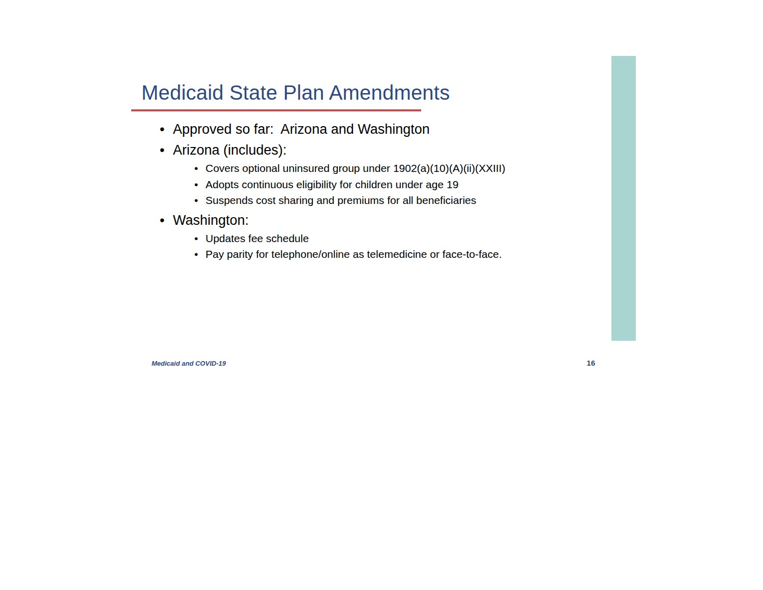Medicaid State Plan Amendments
Approved so far: Arizona and Washington
Arizona (includes):
Covers optional uninsured group under 1902(a)(10)(A)(ii)(XXIII)
Adopts continuous eligibility for children under age 19
Suspends cost sharing and premiums for all beneficiaries
Washington:
Updates fee schedule
Pay parity for telephone/online as telemedicine or face-to-face.
Medicaid and COVID-19
16